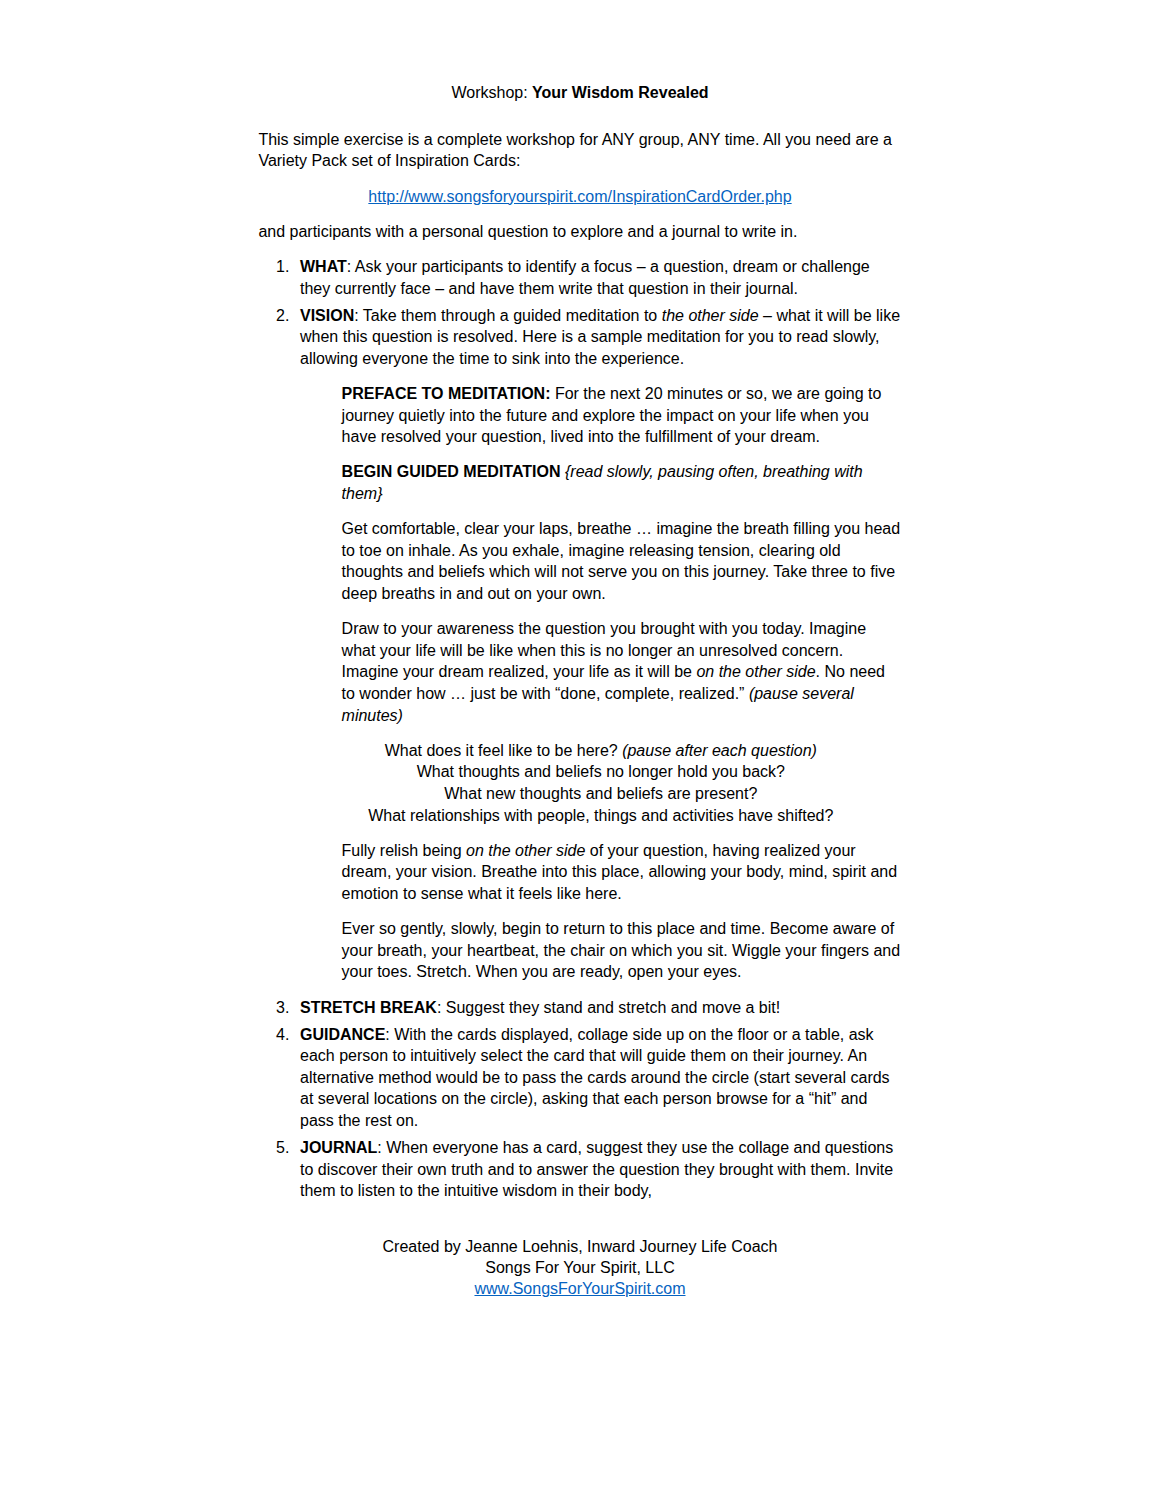Workshop: Your Wisdom Revealed
This simple exercise is a complete workshop for ANY group, ANY time. All you need are a Variety Pack set of Inspiration Cards:
http://www.songsforyourspirit.com/InspirationCardOrder.php
and participants with a personal question to explore and a journal to write in.
WHAT: Ask your participants to identify a focus – a question, dream or challenge they currently face – and have them write that question in their journal.
VISION: Take them through a guided meditation to the other side – what it will be like when this question is resolved. Here is a sample meditation for you to read slowly, allowing everyone the time to sink into the experience.
PREFACE TO MEDITATION: For the next 20 minutes or so, we are going to journey quietly into the future and explore the impact on your life when you have resolved your question, lived into the fulfillment of your dream.
BEGIN GUIDED MEDITATION {read slowly, pausing often, breathing with them}
Get comfortable, clear your laps, breathe … imagine the breath filling you head to toe on inhale. As you exhale, imagine releasing tension, clearing old thoughts and beliefs which will not serve you on this journey. Take three to five deep breaths in and out on your own.
Draw to your awareness the question you brought with you today. Imagine what your life will be like when this is no longer an unresolved concern. Imagine your dream realized, your life as it will be on the other side. No need to wonder how … just be with “done, complete, realized.” (pause several minutes)
What does it feel like to be here? (pause after each question)
What thoughts and beliefs no longer hold you back?
What new thoughts and beliefs are present?
What relationships with people, things and activities have shifted?
Fully relish being on the other side of your question, having realized your dream, your vision. Breathe into this place, allowing your body, mind, spirit and emotion to sense what it feels like here.
Ever so gently, slowly, begin to return to this place and time. Become aware of your breath, your heartbeat, the chair on which you sit. Wiggle your fingers and your toes. Stretch. When you are ready, open your eyes.
STRETCH BREAK: Suggest they stand and stretch and move a bit!
GUIDANCE: With the cards displayed, collage side up on the floor or a table, ask each person to intuitively select the card that will guide them on their journey. An alternative method would be to pass the cards around the circle (start several cards at several locations on the circle), asking that each person browse for a “hit” and pass the rest on.
JOURNAL: When everyone has a card, suggest they use the collage and questions to discover their own truth and to answer the question they brought with them. Invite them to listen to the intuitive wisdom in their body,
Created by Jeanne Loehnis, Inward Journey Life Coach
Songs For Your Spirit, LLC
www.SongsForYourSpirit.com